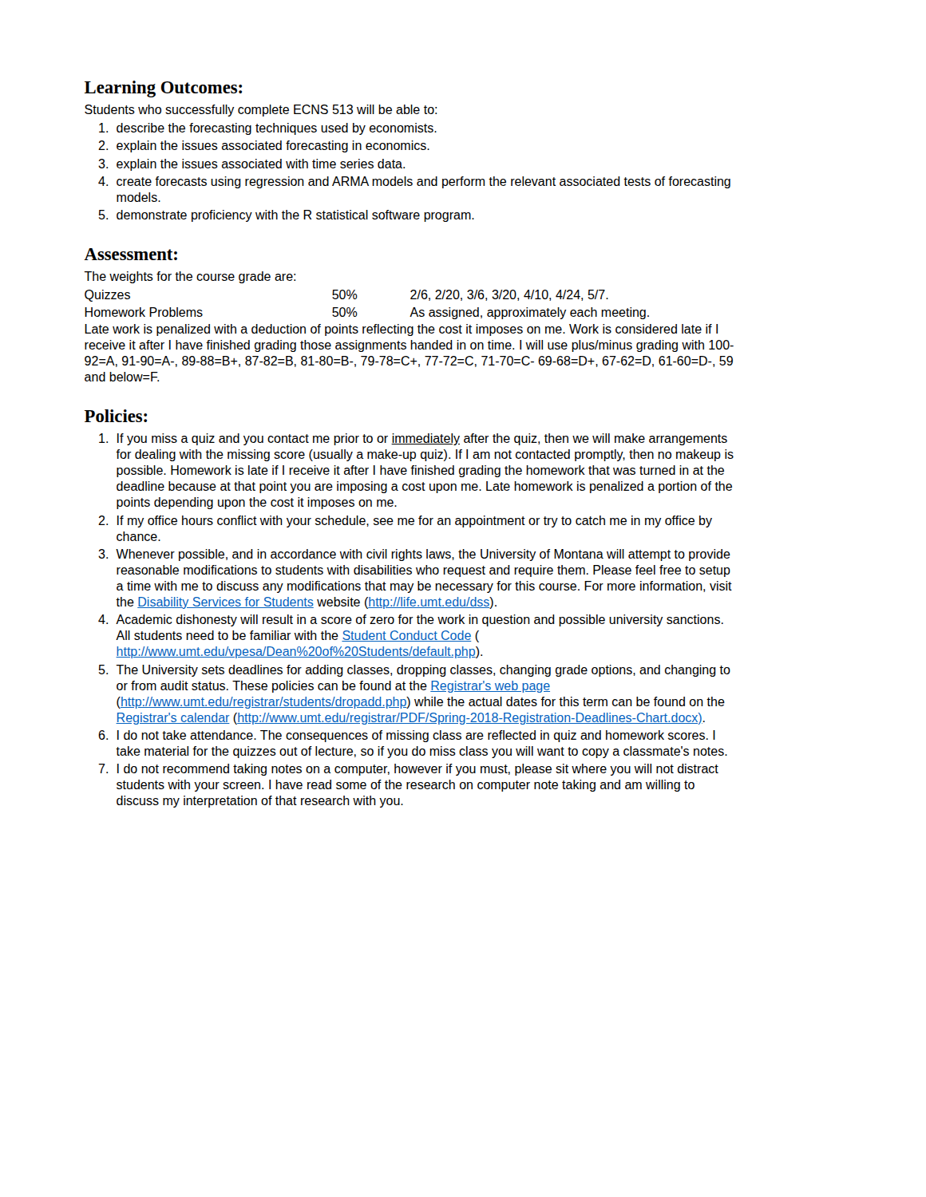Learning Outcomes:
Students who successfully complete ECNS 513 will be able to:
describe the forecasting techniques used by economists.
explain the issues associated forecasting in economics.
explain the issues associated with time series data.
create forecasts using regression and ARMA models and perform the relevant associated tests of forecasting models.
demonstrate proficiency with the R statistical software program.
Assessment:
The weights for the course grade are:
| Quizzes | 50% | 2/6, 2/20, 3/6, 3/20, 4/10, 4/24, 5/7. |
| Homework Problems | 50% | As assigned, approximately each meeting. |
Late work is penalized with a deduction of points reflecting the cost it imposes on me. Work is considered late if I receive it after I have finished grading those assignments handed in on time. I will use plus/minus grading with 100-92=A, 91-90=A-, 89-88=B+, 87-82=B, 81-80=B-, 79-78=C+, 77-72=C, 71-70=C- 69-68=D+, 67-62=D, 61-60=D-, 59 and below=F.
Policies:
If you miss a quiz and you contact me prior to or immediately after the quiz, then we will make arrangements for dealing with the missing score (usually a make-up quiz). If I am not contacted promptly, then no makeup is possible. Homework is late if I receive it after I have finished grading the homework that was turned in at the deadline because at that point you are imposing a cost upon me. Late homework is penalized a portion of the points depending upon the cost it imposes on me.
If my office hours conflict with your schedule, see me for an appointment or try to catch me in my office by chance.
Whenever possible, and in accordance with civil rights laws, the University of Montana will attempt to provide reasonable modifications to students with disabilities who request and require them. Please feel free to setup a time with me to discuss any modifications that may be necessary for this course. For more information, visit the Disability Services for Students website (http://life.umt.edu/dss).
Academic dishonesty will result in a score of zero for the work in question and possible university sanctions. All students need to be familiar with the Student Conduct Code ( http://www.umt.edu/vpesa/Dean%20of%20Students/default.php).
The University sets deadlines for adding classes, dropping classes, changing grade options, and changing to or from audit status. These policies can be found at the Registrar's web page (http://www.umt.edu/registrar/students/dropadd.php) while the actual dates for this term can be found on the Registrar's calendar (http://www.umt.edu/registrar/PDF/Spring-2018-Registration-Deadlines-Chart.docx).
I do not take attendance. The consequences of missing class are reflected in quiz and homework scores. I take material for the quizzes out of lecture, so if you do miss class you will want to copy a classmate's notes.
I do not recommend taking notes on a computer, however if you must, please sit where you will not distract students with your screen. I have read some of the research on computer note taking and am willing to discuss my interpretation of that research with you.